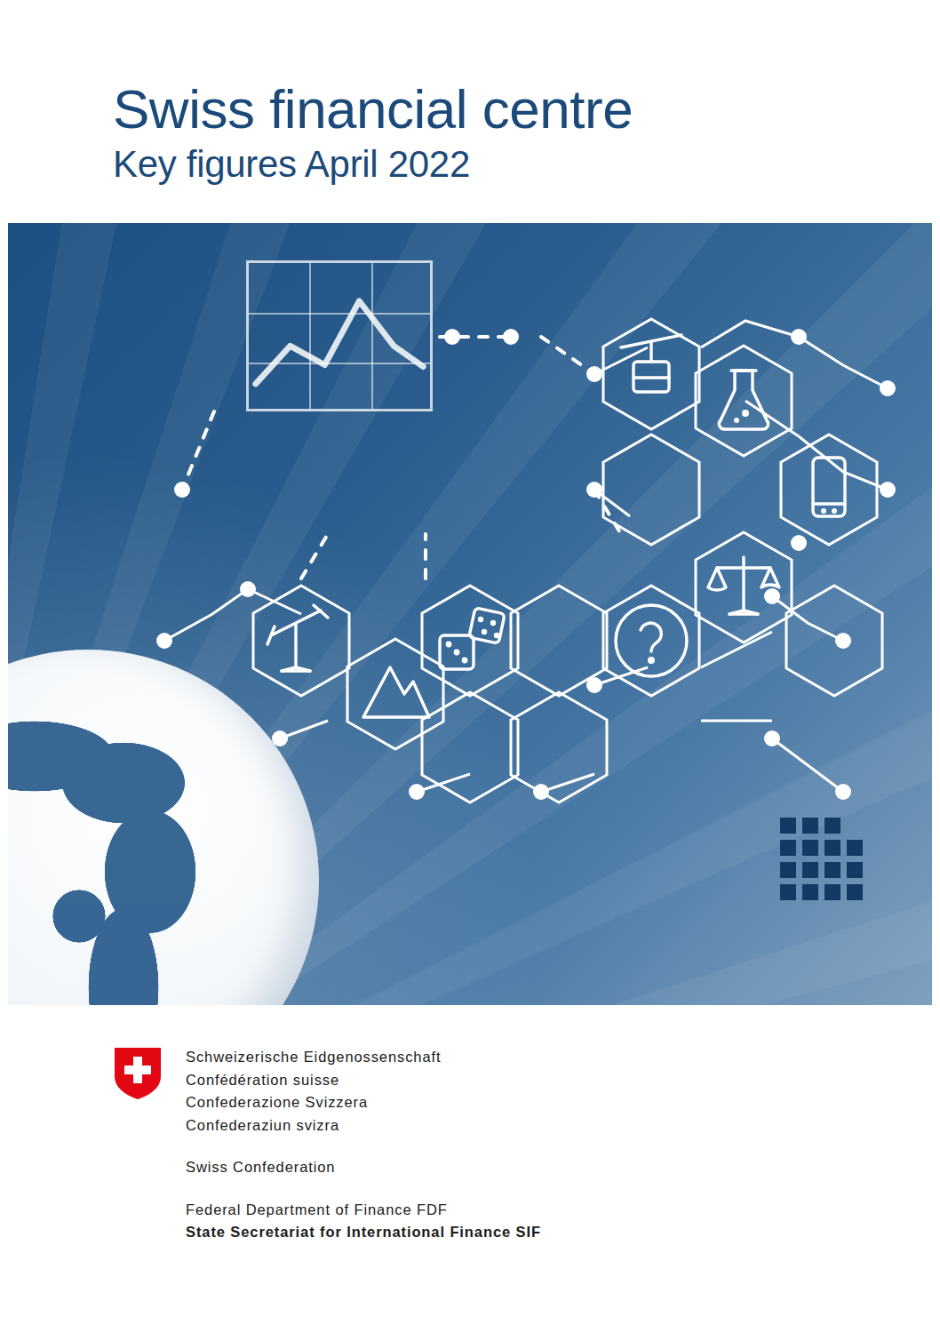Swiss financial centre
Key figures April 2022
Schweizerische Eidgenossenschaft
Confédération suisse
Confederazione Svizzera
Confederaziun svizra
Swiss Confederation
Federal Department of Finance FDF
State Secretariat for International Finance SIF